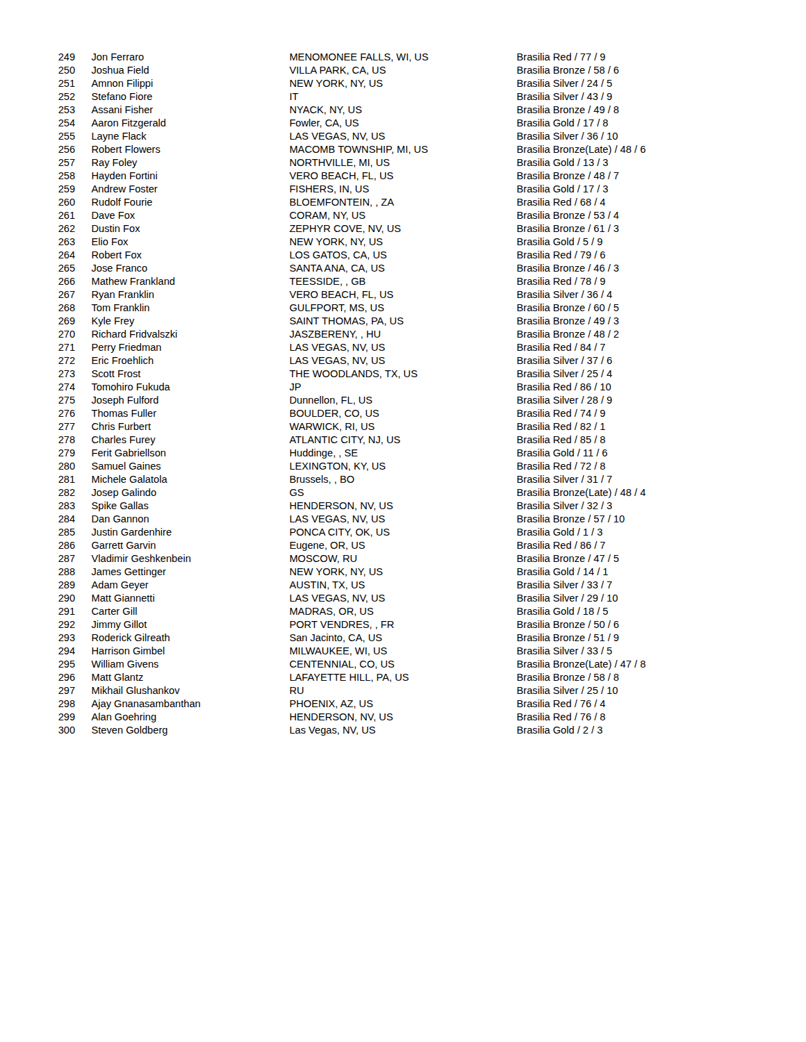| 249 | Jon Ferraro | MENOMONEE FALLS, WI, US | Brasilia Red / 77 / 9 |
| 250 | Joshua Field | VILLA PARK, CA, US | Brasilia Bronze / 58 / 6 |
| 251 | Amnon Filippi | NEW YORK, NY, US | Brasilia Silver / 24 / 5 |
| 252 | Stefano Fiore | IT | Brasilia Silver / 43 / 9 |
| 253 | Assani Fisher | NYACK, NY, US | Brasilia Bronze / 49 / 8 |
| 254 | Aaron Fitzgerald | Fowler, CA, US | Brasilia Gold / 17 / 8 |
| 255 | Layne Flack | LAS VEGAS, NV, US | Brasilia Silver / 36 / 10 |
| 256 | Robert Flowers | MACOMB TOWNSHIP, MI, US | Brasilia Bronze(Late) / 48 / 6 |
| 257 | Ray Foley | NORTHVILLE, MI, US | Brasilia Gold / 13 / 3 |
| 258 | Hayden Fortini | VERO BEACH, FL, US | Brasilia Bronze / 48 / 7 |
| 259 | Andrew Foster | FISHERS, IN, US | Brasilia Gold / 17 / 3 |
| 260 | Rudolf Fourie | BLOEMFONTEIN, , ZA | Brasilia Red / 68 / 4 |
| 261 | Dave Fox | CORAM, NY, US | Brasilia Bronze / 53 / 4 |
| 262 | Dustin Fox | ZEPHYR COVE, NV, US | Brasilia Bronze / 61 / 3 |
| 263 | Elio Fox | NEW YORK, NY, US | Brasilia Gold / 5 / 9 |
| 264 | Robert Fox | LOS GATOS, CA, US | Brasilia Red / 79 / 6 |
| 265 | Jose Franco | SANTA ANA, CA, US | Brasilia Bronze / 46 / 3 |
| 266 | Mathew Frankland | TEESSIDE, , GB | Brasilia Red / 78 / 9 |
| 267 | Ryan Franklin | VERO BEACH, FL, US | Brasilia Silver / 36 / 4 |
| 268 | Tom Franklin | GULFPORT, MS, US | Brasilia Bronze / 60 / 5 |
| 269 | Kyle Frey | SAINT THOMAS, PA, US | Brasilia Bronze / 49 / 3 |
| 270 | Richard Fridvalszki | JASZBERENY, , HU | Brasilia Bronze / 48 / 2 |
| 271 | Perry Friedman | LAS VEGAS, NV, US | Brasilia Red / 84 / 7 |
| 272 | Eric Froehlich | LAS VEGAS, NV, US | Brasilia Silver / 37 / 6 |
| 273 | Scott Frost | THE WOODLANDS, TX, US | Brasilia Silver / 25 / 4 |
| 274 | Tomohiro Fukuda | JP | Brasilia Red / 86 / 10 |
| 275 | Joseph Fulford | Dunnellon, FL, US | Brasilia Silver / 28 / 9 |
| 276 | Thomas Fuller | BOULDER, CO, US | Brasilia Red / 74 / 9 |
| 277 | Chris Furbert | WARWICK, RI, US | Brasilia Red / 82 / 1 |
| 278 | Charles Furey | ATLANTIC CITY, NJ, US | Brasilia Red / 85 / 8 |
| 279 | Ferit Gabriellson | Huddinge, , SE | Brasilia Gold / 11 / 6 |
| 280 | Samuel Gaines | LEXINGTON, KY, US | Brasilia Red / 72 / 8 |
| 281 | Michele Galatola | Brussels, , BO | Brasilia Silver / 31 / 7 |
| 282 | Josep Galindo | GS | Brasilia Bronze(Late) / 48 / 4 |
| 283 | Spike Gallas | HENDERSON, NV, US | Brasilia Silver / 32 / 3 |
| 284 | Dan Gannon | LAS VEGAS, NV, US | Brasilia Bronze / 57 / 10 |
| 285 | Justin Gardenhire | PONCA CITY, OK, US | Brasilia Gold / 1 / 3 |
| 286 | Garrett Garvin | Eugene, OR, US | Brasilia Red / 86 / 7 |
| 287 | Vladimir Geshkenbein | MOSCOW, RU | Brasilia Bronze / 47 / 5 |
| 288 | James Gettinger | NEW YORK, NY, US | Brasilia Gold / 14 / 1 |
| 289 | Adam Geyer | AUSTIN, TX, US | Brasilia Silver / 33 / 7 |
| 290 | Matt Giannetti | LAS VEGAS, NV, US | Brasilia Silver / 29 / 10 |
| 291 | Carter Gill | MADRAS, OR, US | Brasilia Gold / 18 / 5 |
| 292 | Jimmy Gillot | PORT VENDRES, , FR | Brasilia Bronze / 50 / 6 |
| 293 | Roderick Gilreath | San Jacinto, CA, US | Brasilia Bronze / 51 / 9 |
| 294 | Harrison Gimbel | MILWAUKEE, WI, US | Brasilia Silver / 33 / 5 |
| 295 | William Givens | CENTENNIAL, CO, US | Brasilia Bronze(Late) / 47 / 8 |
| 296 | Matt Glantz | LAFAYETTE HILL, PA, US | Brasilia Bronze / 58 / 8 |
| 297 | Mikhail Glushankov | RU | Brasilia Silver / 25 / 10 |
| 298 | Ajay Gnanasambanthan | PHOENIX, AZ, US | Brasilia Red / 76 / 4 |
| 299 | Alan Goehring | HENDERSON, NV, US | Brasilia Red / 76 / 8 |
| 300 | Steven Goldberg | Las Vegas, NV, US | Brasilia Gold / 2 / 3 |